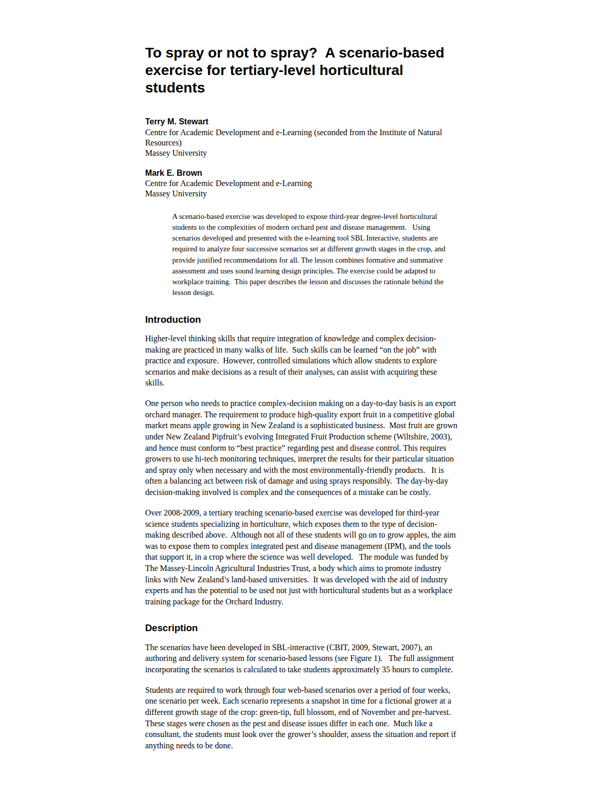To spray or not to spray? A scenario-based exercise for tertiary-level horticultural students
Terry M. Stewart
Centre for Academic Development and e-Learning (seconded from the Institute of Natural Resources)
Massey University
Mark E. Brown
Centre for Academic Development and e-Learning
Massey University
A scenario-based exercise was developed to expose third-year degree-level horticultural students to the complexities of modern orchard pest and disease management. Using scenarios developed and presented with the e-learning tool SBL Interactive, students are required to analyze four successive scenarios set at different growth stages in the crop, and provide justified recommendations for all. The lesson combines formative and summative assessment and uses sound learning design principles. The exercise could be adapted to workplace training. This paper describes the lesson and discusses the rationale behind the lesson design.
Introduction
Higher-level thinking skills that require integration of knowledge and complex decision-making are practiced in many walks of life. Such skills can be learned “on the job” with practice and exposure. However, controlled simulations which allow students to explore scenarios and make decisions as a result of their analyses, can assist with acquiring these skills.
One person who needs to practice complex-decision making on a day-to-day basis is an export orchard manager. The requirement to produce high-quality export fruit in a competitive global market means apple growing in New Zealand is a sophisticated business. Most fruit are grown under New Zealand Pipfruit’s evolving Integrated Fruit Production scheme (Wiltshire, 2003), and hence must conform to “best practice” regarding pest and disease control. This requires growers to use hi-tech monitoring techniques, interpret the results for their particular situation and spray only when necessary and with the most environmentally-friendly products. It is often a balancing act between risk of damage and using sprays responsibly. The day-by-day decision-making involved is complex and the consequences of a mistake can be costly.
Over 2008-2009, a tertiary teaching scenario-based exercise was developed for third-year science students specializing in horticulture, which exposes them to the type of decision-making described above. Although not all of these students will go on to grow apples, the aim was to expose them to complex integrated pest and disease management (IPM), and the tools that support it, in a crop where the science was well developed. The module was funded by The Massey-Lincoln Agricultural Industries Trust, a body which aims to promote industry links with New Zealand’s land-based universities. It was developed with the aid of industry experts and has the potential to be used not just with horticultural students but as a workplace training package for the Orchard Industry.
Description
The scenarios have been developed in SBL-interactive (CBIT, 2009, Stewart, 2007), an authoring and delivery system for scenario-based lessons (see Figure 1). The full assignment incorporating the scenarios is calculated to take students approximately 35 hours to complete.
Students are required to work through four web-based scenarios over a period of four weeks, one scenario per week. Each scenario represents a snapshot in time for a fictional grower at a different growth stage of the crop: green-tip, full blossom, end of November and pre-harvest. These stages were chosen as the pest and disease issues differ in each one. Much like a consultant, the students must look over the grower’s shoulder, assess the situation and report if anything needs to be done.